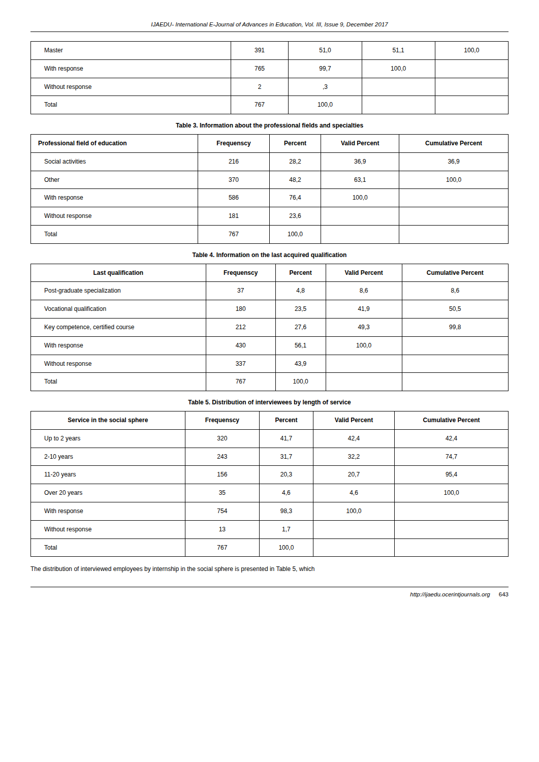IJAEDU- International E-Journal of Advances in Education, Vol. III, Issue 9, December 2017
| Master | 391 | 51,0 | 51,1 | 100,0 |
| With response | 765 | 99,7 | 100,0 | |
| Without response | 2 | ,3 | | |
| Total | 767 | 100,0 | | |
Table 3. Information about the professional fields and specialties
| Professional field of education | Frequenscy | Percent | Valid Percent | Cumulative Percent |
| --- | --- | --- | --- | --- |
| Social activities | 216 | 28,2 | 36,9 | 36,9 |
| Other | 370 | 48,2 | 63,1 | 100,0 |
| With response | 586 | 76,4 | 100,0 | |
| Without response | 181 | 23,6 | | |
| Total | 767 | 100,0 | | |
Table 4. Information on the last acquired qualification
| Last qualification | Frequenscy | Percent | Valid Percent | Cumulative Percent |
| --- | --- | --- | --- | --- |
| Post-graduate specialization | 37 | 4,8 | 8,6 | 8,6 |
| Vocational qualification | 180 | 23,5 | 41,9 | 50,5 |
| Key competence, certified course | 212 | 27,6 | 49,3 | 99,8 |
| With response | 430 | 56,1 | 100,0 | |
| Without response | 337 | 43,9 | | |
| Total | 767 | 100,0 | | |
Table 5. Distribution of interviewees by length of service
| Service in the social sphere | Frequenscy | Percent | Valid Percent | Cumulative Percent |
| --- | --- | --- | --- | --- |
| Up to 2 years | 320 | 41,7 | 42,4 | 42,4 |
| 2-10 years | 243 | 31,7 | 32,2 | 74,7 |
| 11-20 years | 156 | 20,3 | 20,7 | 95,4 |
| Over 20 years | 35 | 4,6 | 4,6 | 100,0 |
| With response | 754 | 98,3 | 100,0 | |
| Without response | 13 | 1,7 | | |
| Total | 767 | 100,0 | | |
The distribution of interviewed employees by internship in the social sphere is presented in Table 5, which
http://ijaedu.ocerintjournals.org 643